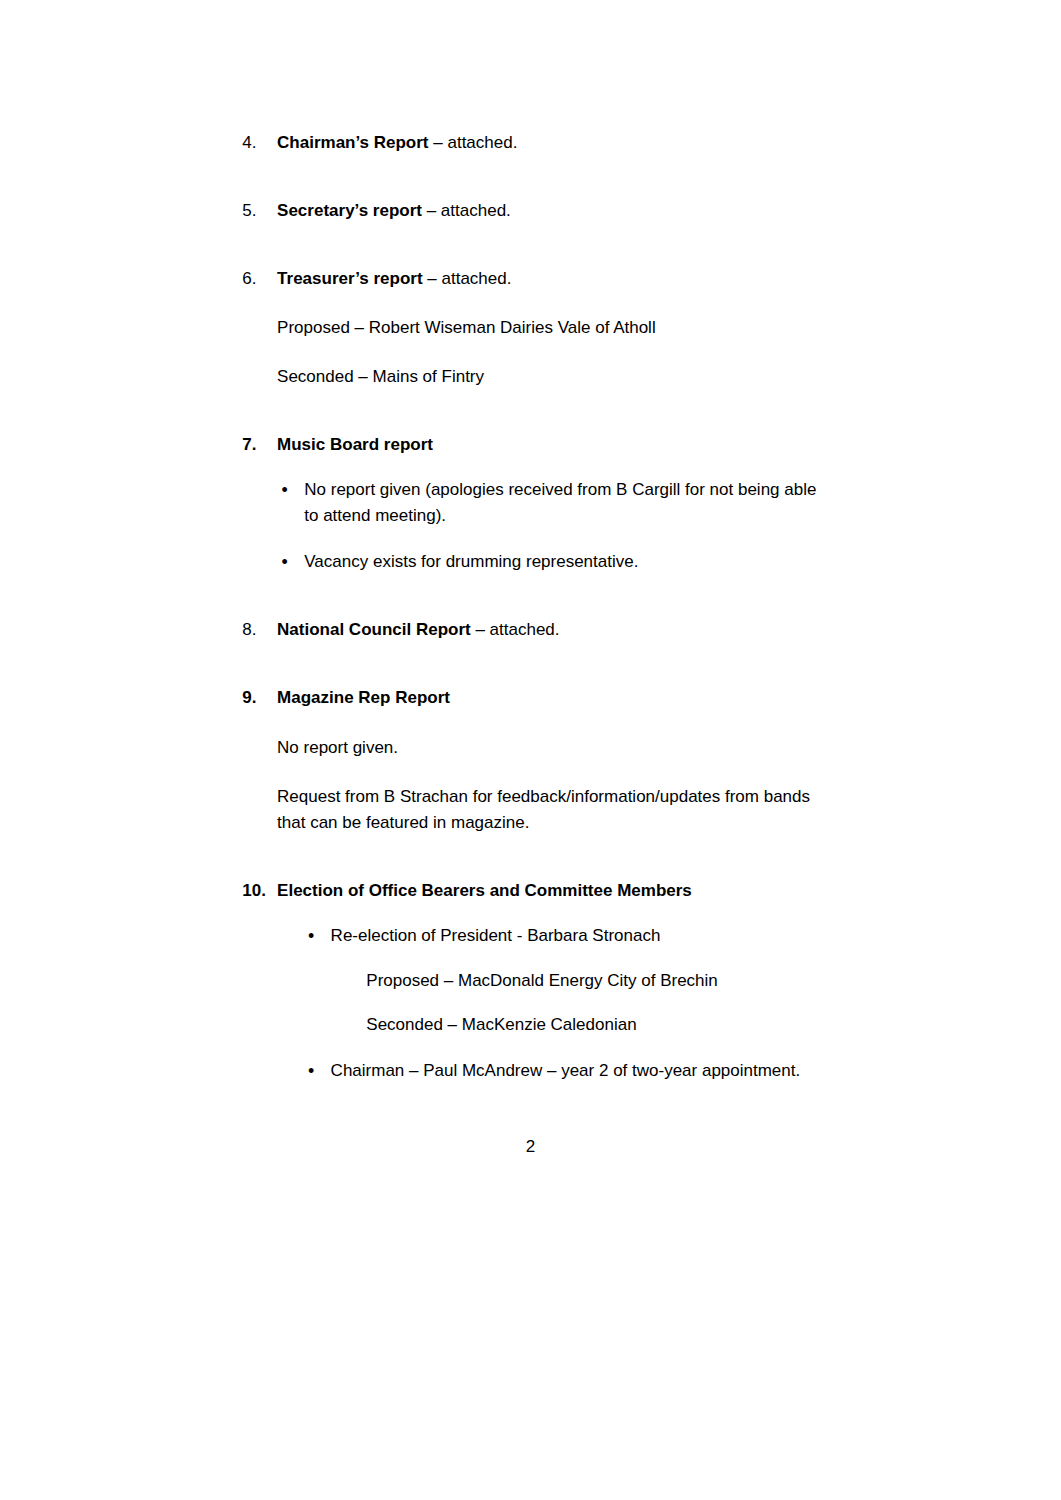Chairman’s Report – attached.
Secretary’s report – attached.
Treasurer’s report – attached.
Proposed – Robert Wiseman Dairies Vale of Atholl
Seconded – Mains of Fintry
Music Board report
No report given (apologies received from B Cargill for not being able to attend meeting).
Vacancy exists for drumming representative.
National Council Report – attached.
Magazine Rep Report
No report given.
Request from B Strachan for feedback/information/updates from bands that can be featured in magazine.
Election of Office Bearers and Committee Members
Re-election of President - Barbara Stronach
Proposed – MacDonald Energy City of Brechin
Seconded – MacKenzie Caledonian
Chairman – Paul McAndrew – year 2 of two-year appointment.
2